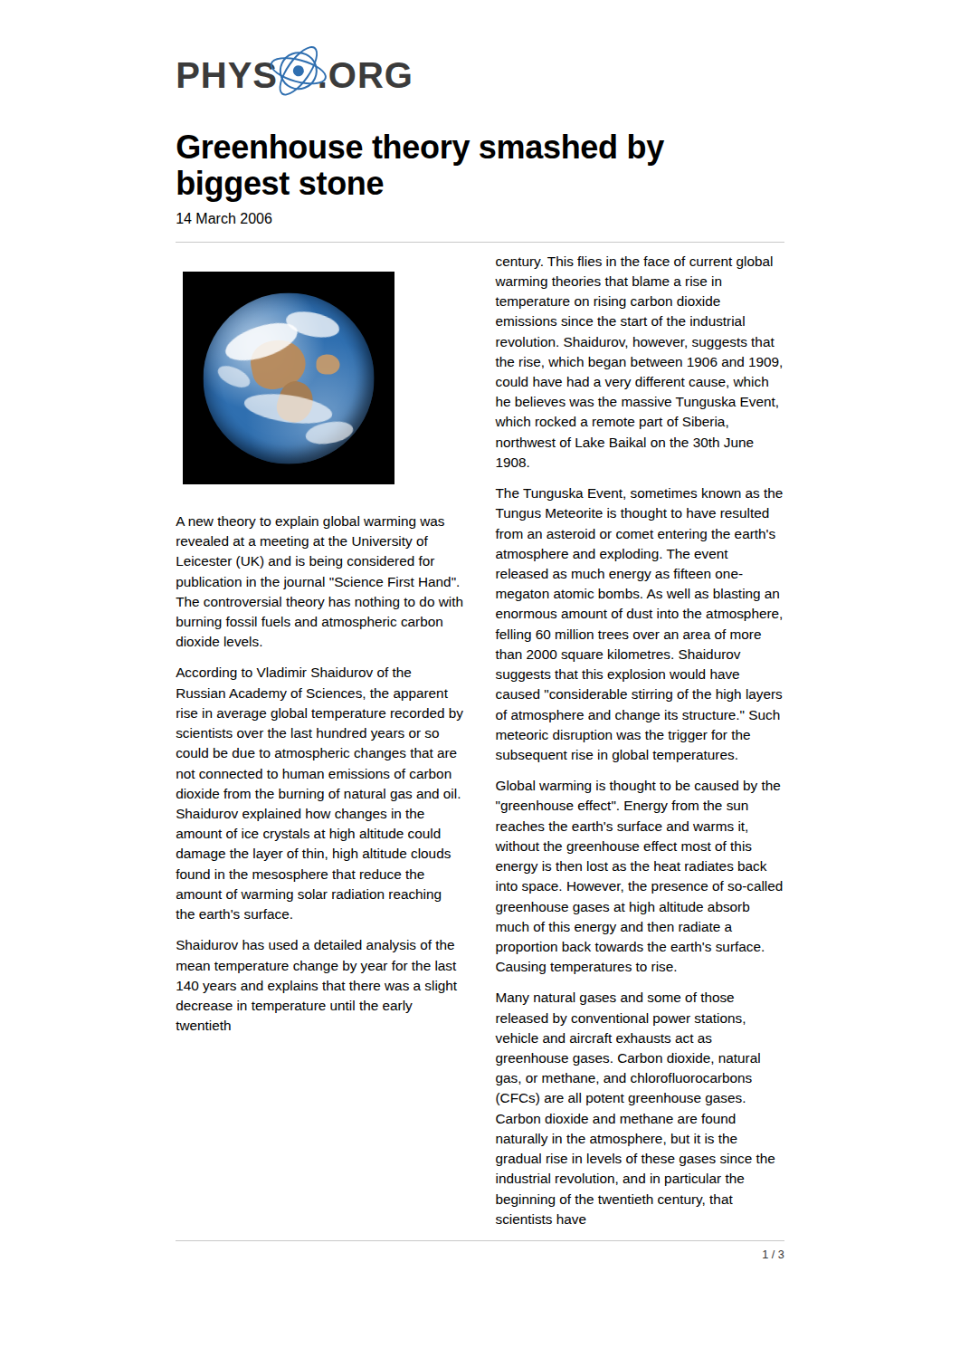PHYS . ORG
Greenhouse theory smashed by biggest stone
14 March 2006
A new theory to explain global warming was revealed at a meeting at the University of Leicester (UK) and is being considered for publication in the journal "Science First Hand". The controversial theory has nothing to do with burning fossil fuels and atmospheric carbon dioxide levels.
According to Vladimir Shaidurov of the Russian Academy of Sciences, the apparent rise in average global temperature recorded by scientists over the last hundred years or so could be due to atmospheric changes that are not connected to human emissions of carbon dioxide from the burning of natural gas and oil. Shaidurov explained how changes in the amount of ice crystals at high altitude could damage the layer of thin, high altitude clouds found in the mesosphere that reduce the amount of warming solar radiation reaching the earth's surface.
Shaidurov has used a detailed analysis of the mean temperature change by year for the last 140 years and explains that there was a slight decrease in temperature until the early twentieth
century. This flies in the face of current global warming theories that blame a rise in temperature on rising carbon dioxide emissions since the start of the industrial revolution. Shaidurov, however, suggests that the rise, which began between 1906 and 1909, could have had a very different cause, which he believes was the massive Tunguska Event, which rocked a remote part of Siberia, northwest of Lake Baikal on the 30th June 1908.
The Tunguska Event, sometimes known as the Tungus Meteorite is thought to have resulted from an asteroid or comet entering the earth's atmosphere and exploding. The event released as much energy as fifteen one-megaton atomic bombs. As well as blasting an enormous amount of dust into the atmosphere, felling 60 million trees over an area of more than 2000 square kilometres. Shaidurov suggests that this explosion would have caused "considerable stirring of the high layers of atmosphere and change its structure." Such meteoric disruption was the trigger for the subsequent rise in global temperatures.
Global warming is thought to be caused by the "greenhouse effect". Energy from the sun reaches the earth's surface and warms it, without the greenhouse effect most of this energy is then lost as the heat radiates back into space. However, the presence of so-called greenhouse gases at high altitude absorb much of this energy and then radiate a proportion back towards the earth's surface. Causing temperatures to rise.
Many natural gases and some of those released by conventional power stations, vehicle and aircraft exhausts act as greenhouse gases. Carbon dioxide, natural gas, or methane, and chlorofluorocarbons (CFCs) are all potent greenhouse gases. Carbon dioxide and methane are found naturally in the atmosphere, but it is the gradual rise in levels of these gases since the industrial revolution, and in particular the beginning of the twentieth century, that scientists have
1 / 3